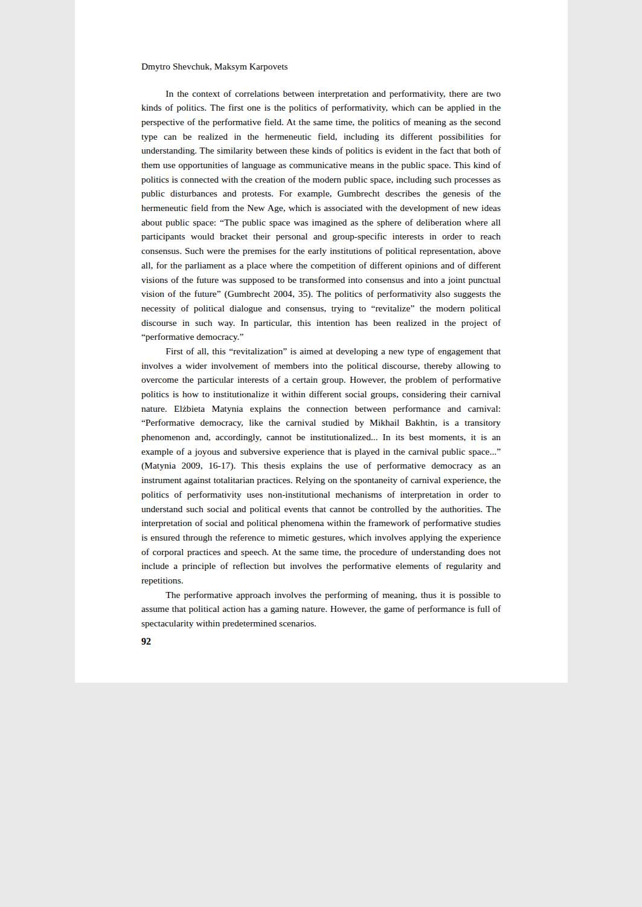Dmytro Shevchuk, Maksym Karpovets
In the context of correlations between interpretation and performativity, there are two kinds of politics. The first one is the politics of performativity, which can be applied in the perspective of the performative field. At the same time, the politics of meaning as the second type can be realized in the hermeneutic field, including its different possibilities for understanding. The similarity between these kinds of politics is evident in the fact that both of them use opportunities of language as communicative means in the public space. This kind of politics is connected with the creation of the modern public space, including such processes as public disturbances and protests. For example, Gumbrecht describes the genesis of the hermeneutic field from the New Age, which is associated with the development of new ideas about public space: “The public space was imagined as the sphere of deliberation where all participants would bracket their personal and group-specific interests in order to reach consensus. Such were the premises for the early institutions of political representation, above all, for the parliament as a place where the competition of different opinions and of different visions of the future was supposed to be transformed into consensus and into a joint punctual vision of the future” (Gumbrecht 2004, 35). The politics of performativity also suggests the necessity of political dialogue and consensus, trying to “revitalize” the modern political discourse in such way. In particular, this intention has been realized in the project of “performative democracy.”
First of all, this “revitalization” is aimed at developing a new type of engagement that involves a wider involvement of members into the political discourse, thereby allowing to overcome the particular interests of a certain group. However, the problem of performative politics is how to institutionalize it within different social groups, considering their carnival nature. Elżbieta Matynia explains the connection between performance and carnival: “Performative democracy, like the carnival studied by Mikhail Bakhtin, is a transitory phenomenon and, accordingly, cannot be institutionalized... In its best moments, it is an example of a joyous and subversive experience that is played in the carnival public space...” (Matynia 2009, 16-17). This thesis explains the use of performative democracy as an instrument against totalitarian practices. Relying on the spontaneity of carnival experience, the politics of performativity uses non-institutional mechanisms of interpretation in order to understand such social and political events that cannot be controlled by the authorities. The interpretation of social and political phenomena within the framework of performative studies is ensured through the reference to mimetic gestures, which involves applying the experience of corporal practices and speech. At the same time, the procedure of understanding does not include a principle of reflection but involves the performative elements of regularity and repetitions.
The performative approach involves the performing of meaning, thus it is possible to assume that political action has a gaming nature. However, the game of performance is full of spectacularity within predetermined scenarios.
92